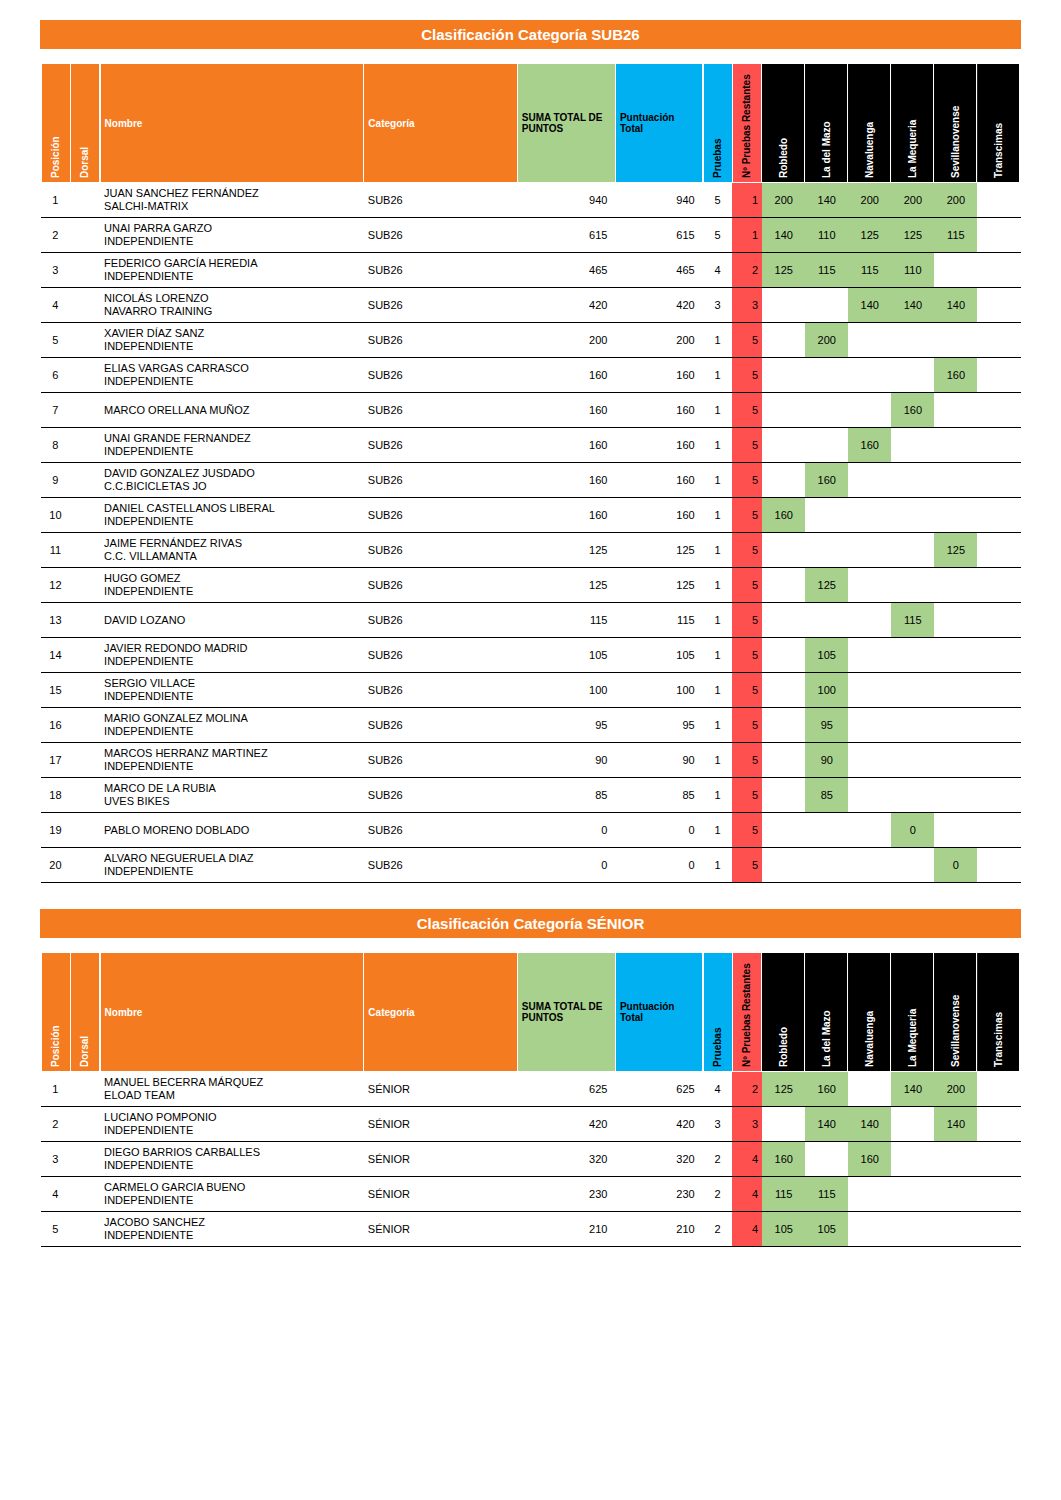Clasificación Categoría SUB26
| Posición | Dorsal | Nombre | Categoría | SUMA TOTAL DE PUNTOS | Puntuación Total | Pruebas | Nº Pruebas Restantes | Robledo | La del Mazo | Navaluenga | La Mequeria | Sevillanovense | Transcimas |
| --- | --- | --- | --- | --- | --- | --- | --- | --- | --- | --- | --- | --- | --- |
| 1 | | JUAN SANCHEZ FERNÁNDEZ SALCHI-MATRIX | SUB26 | 940 | 940 | 5 | 1 | 200 | 140 | 200 | 200 | 200 | |
| 2 | | UNAI PARRA GARZO INDEPENDIENTE | SUB26 | 615 | 615 | 5 | 1 | 140 | 110 | 125 | 125 | 115 | |
| 3 | | FEDERICO GARCÍA HEREDIA INDEPENDIENTE | SUB26 | 465 | 465 | 4 | 2 | 125 | 115 | 115 | 110 | | |
| 4 | | NICOLÁS LORENZO NAVARRO TRAINING | SUB26 | 420 | 420 | 3 | 3 | | | 140 | 140 | 140 | |
| 5 | | XAVIER DÍAZ SANZ INDEPENDIENTE | SUB26 | 200 | 200 | 1 | 5 | | 200 | | | | |
| 6 | | ELIAS VARGAS CARRASCO INDEPENDIENTE | SUB26 | 160 | 160 | 1 | 5 | | | | | 160 | |
| 7 | | MARCO ORELLANA MUÑOZ | SUB26 | 160 | 160 | 1 | 5 | | | | 160 | | |
| 8 | | UNAI GRANDE FERNANDEZ INDEPENDIENTE | SUB26 | 160 | 160 | 1 | 5 | | | 160 | | | |
| 9 | | DAVID GONZALEZ JUSDADO C.C.BICICLETAS JO | SUB26 | 160 | 160 | 1 | 5 | | 160 | | | | |
| 10 | | DANIEL CASTELLANOS LIBERAL INDEPENDIENTE | SUB26 | 160 | 160 | 1 | 5 | 160 | | | | | |
| 11 | | JAIME FERNÁNDEZ RIVAS C.C. VILLAMANTA | SUB26 | 125 | 125 | 1 | 5 | | | | | 125 | |
| 12 | | HUGO GOMEZ INDEPENDIENTE | SUB26 | 125 | 125 | 1 | 5 | | 125 | | | | |
| 13 | | DAVID LOZANO | SUB26 | 115 | 115 | 1 | 5 | | | | 115 | | |
| 14 | | JAVIER REDONDO MADRID INDEPENDIENTE | SUB26 | 105 | 105 | 1 | 5 | | 105 | | | | |
| 15 | | SERGIO VILLACE INDEPENDIENTE | SUB26 | 100 | 100 | 1 | 5 | | 100 | | | | |
| 16 | | MARIO GONZALEZ MOLINA INDEPENDIENTE | SUB26 | 95 | 95 | 1 | 5 | | 95 | | | | |
| 17 | | MARCOS HERRANZ MARTINEZ INDEPENDIENTE | SUB26 | 90 | 90 | 1 | 5 | | 90 | | | | |
| 18 | | MARCO DE LA RUBIA UVES BIKES | SUB26 | 85 | 85 | 1 | 5 | | 85 | | | | |
| 19 | | PABLO MORENO DOBLADO | SUB26 | 0 | 0 | 1 | 5 | | | | 0 | | |
| 20 | | ALVARO NEGUERUELA DIAZ INDEPENDIENTE | SUB26 | 0 | 0 | 1 | 5 | | | | | 0 | |
Clasificación Categoría SÉNIOR
| Posición | Dorsal | Nombre | Categoría | SUMA TOTAL DE PUNTOS | Puntuación Total | Pruebas | Nº Pruebas Restantes | Robledo | La del Mazo | Navaluenga | La Mequeria | Sevillanovense | Transcimas |
| --- | --- | --- | --- | --- | --- | --- | --- | --- | --- | --- | --- | --- | --- |
| 1 | | MANUEL BECERRA MÁRQUEZ ELOAD TEAM | SÉNIOR | 625 | 625 | 4 | 2 | 125 | 160 | | 140 | 200 | |
| 2 | | LUCIANO POMPONIO INDEPENDIENTE | SÉNIOR | 420 | 420 | 3 | 3 | | 140 | 140 | | 140 | |
| 3 | | DIEGO BARRIOS CARBALLES INDEPENDIENTE | SÉNIOR | 320 | 320 | 2 | 4 | 160 | | 160 | | | |
| 4 | | CARMELO GARCIA BUENO INDEPENDIENTE | SÉNIOR | 230 | 230 | 2 | 4 | 115 | 115 | | | | |
| 5 | | JACOBO SANCHEZ INDEPENDIENTE | SÉNIOR | 210 | 210 | 2 | 4 | 105 | 105 | | | | |